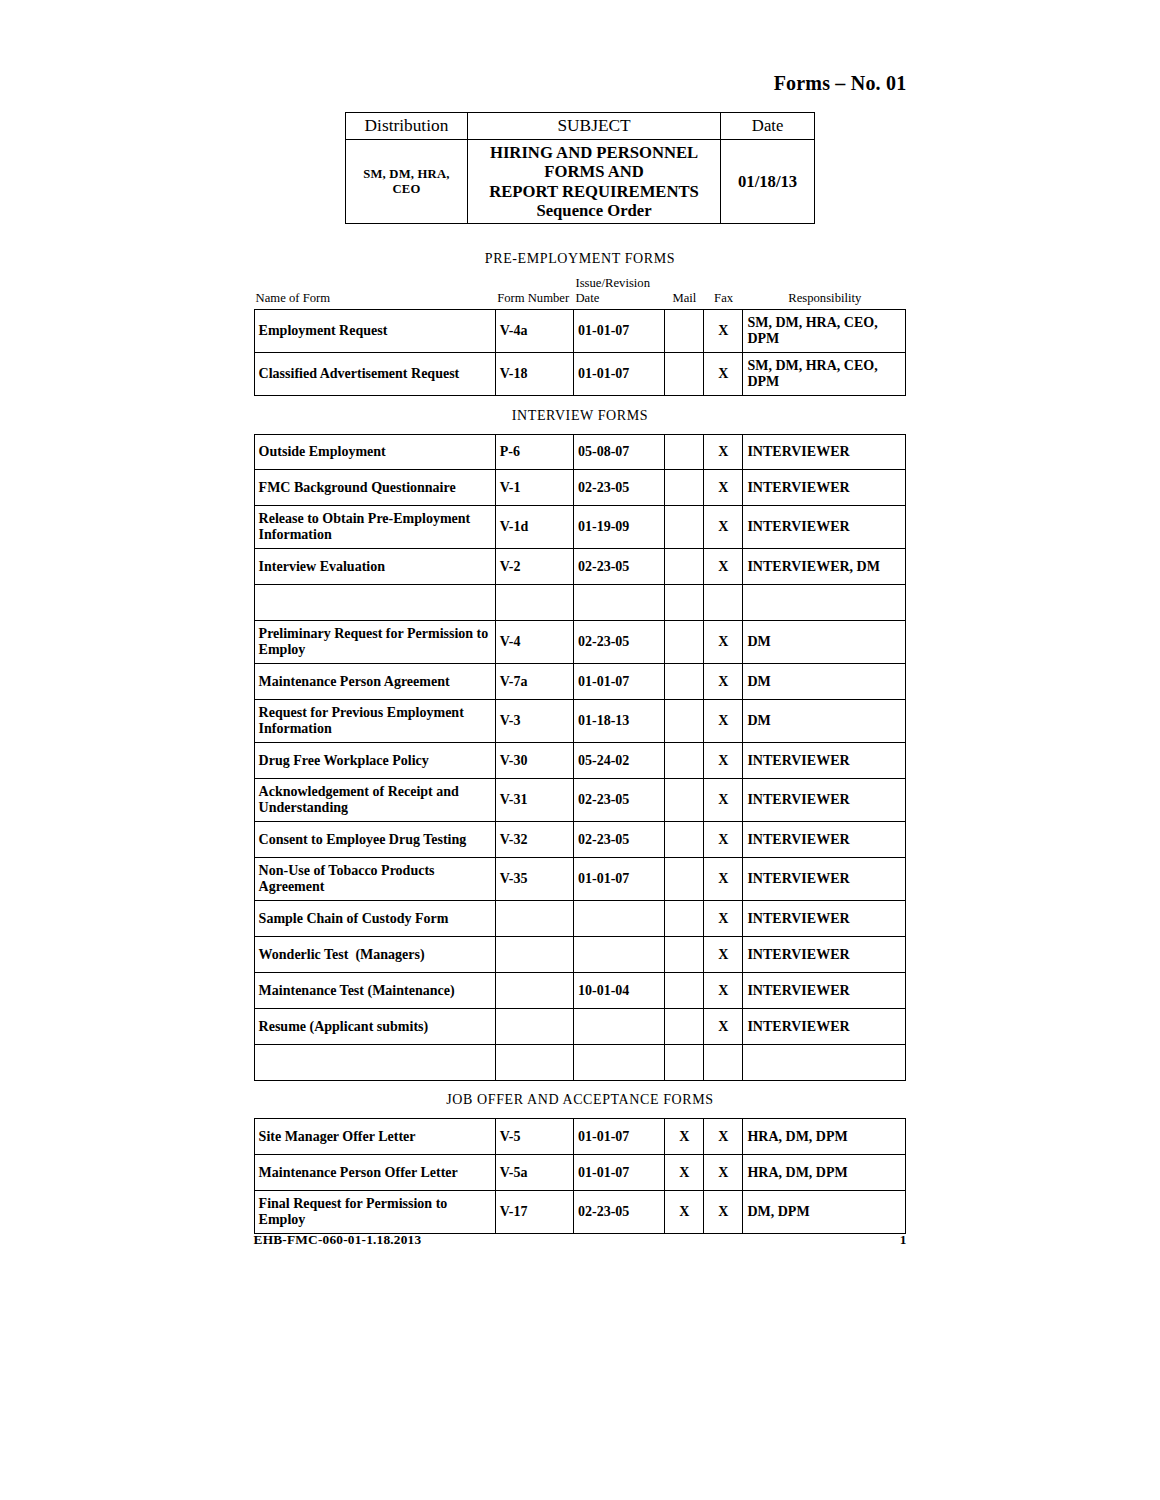Forms – No. 01
| Distribution | SUBJECT | Date |
| SM, DM, HRA, CEO | HIRING AND PERSONNEL FORMS AND REPORT REQUIREMENTS Sequence Order | 01/18/13 |
PRE-EMPLOYMENT FORMS
| Name of Form | Form Number | Issue/Revision Date | Mail | Fax | Responsibility |
| Employment Request | V-4a | 01-01-07 | | X | SM, DM, HRA, CEO, DPM |
| Classified Advertisement Request | V-18 | 01-01-07 | | X | SM, DM, HRA, CEO, DPM |
INTERVIEW FORMS
| Outside Employment | P-6 | 05-08-07 | | X | INTERVIEWER |
| FMC Background Questionnaire | V-1 | 02-23-05 | | X | INTERVIEWER |
| Release to Obtain Pre-Employment Information | V-1d | 01-19-09 | | X | INTERVIEWER |
| Interview Evaluation | V-2 | 02-23-05 | | X | INTERVIEWER, DM |
| Preliminary Request for Permission to Employ | V-4 | 02-23-05 | | X | DM |
| Maintenance Person Agreement | V-7a | 01-01-07 | | X | DM |
| Request for Previous Employment Information | V-3 | 01-18-13 | | X | DM |
| Drug Free Workplace Policy | V-30 | 05-24-02 | | X | INTERVIEWER |
| Acknowledgement of Receipt and Understanding | V-31 | 02-23-05 | | X | INTERVIEWER |
| Consent to Employee Drug Testing | V-32 | 02-23-05 | | X | INTERVIEWER |
| Non-Use of Tobacco Products Agreement | V-35 | 01-01-07 | | X | INTERVIEWER |
| Sample Chain of Custody Form | | | | X | INTERVIEWER |
| Wonderlic Test (Managers) | | | | X | INTERVIEWER |
| Maintenance Test (Maintenance) | | 10-01-04 | | X | INTERVIEWER |
| Resume (Applicant submits) | | | | X | INTERVIEWER |
JOB OFFER AND ACCEPTANCE FORMS
| Site Manager Offer Letter | V-5 | 01-01-07 | X | X | HRA, DM, DPM |
| Maintenance Person Offer Letter | V-5a | 01-01-07 | X | X | HRA, DM, DPM |
| Final Request for Permission to Employ | V-17 | 02-23-05 | X | X | DM, DPM |
EHB-FMC-060-01-1.18.2013 1